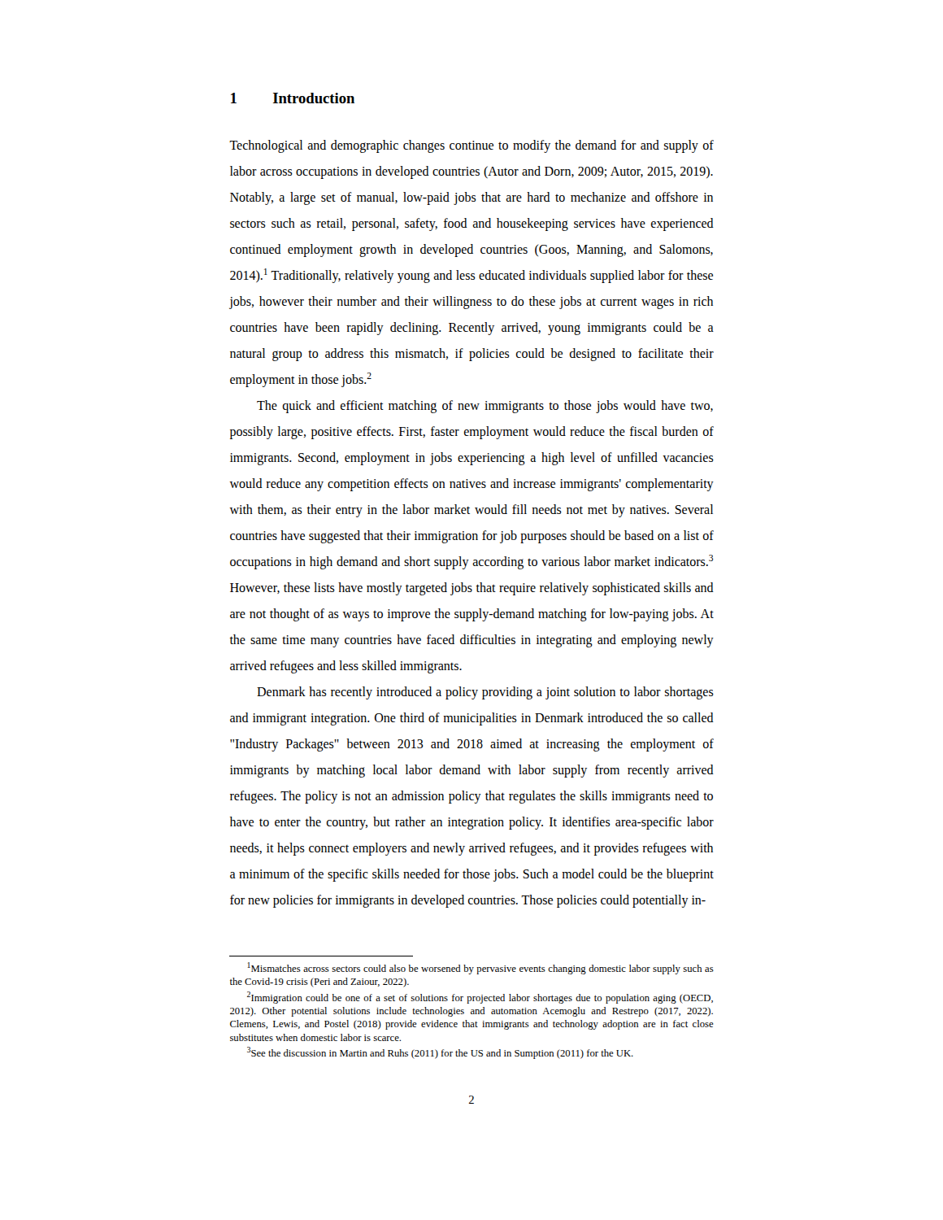1 Introduction
Technological and demographic changes continue to modify the demand for and supply of labor across occupations in developed countries (Autor and Dorn, 2009; Autor, 2015, 2019). Notably, a large set of manual, low-paid jobs that are hard to mechanize and offshore in sectors such as retail, personal, safety, food and housekeeping services have experienced continued employment growth in developed countries (Goos, Manning, and Salomons, 2014).1 Traditionally, relatively young and less educated individuals supplied labor for these jobs, however their number and their willingness to do these jobs at current wages in rich countries have been rapidly declining. Recently arrived, young immigrants could be a natural group to address this mismatch, if policies could be designed to facilitate their employment in those jobs.2
The quick and efficient matching of new immigrants to those jobs would have two, possibly large, positive effects. First, faster employment would reduce the fiscal burden of immigrants. Second, employment in jobs experiencing a high level of unfilled vacancies would reduce any competition effects on natives and increase immigrants' complementarity with them, as their entry in the labor market would fill needs not met by natives. Several countries have suggested that their immigration for job purposes should be based on a list of occupations in high demand and short supply according to various labor market indicators.3 However, these lists have mostly targeted jobs that require relatively sophisticated skills and are not thought of as ways to improve the supply-demand matching for low-paying jobs. At the same time many countries have faced difficulties in integrating and employing newly arrived refugees and less skilled immigrants.
Denmark has recently introduced a policy providing a joint solution to labor shortages and immigrant integration. One third of municipalities in Denmark introduced the so called "Industry Packages" between 2013 and 2018 aimed at increasing the employment of immigrants by matching local labor demand with labor supply from recently arrived refugees. The policy is not an admission policy that regulates the skills immigrants need to have to enter the country, but rather an integration policy. It identifies area-specific labor needs, it helps connect employers and newly arrived refugees, and it provides refugees with a minimum of the specific skills needed for those jobs. Such a model could be the blueprint for new policies for immigrants in developed countries. Those policies could potentially in-
1Mismatches across sectors could also be worsened by pervasive events changing domestic labor supply such as the Covid-19 crisis (Peri and Zaiour, 2022).
2Immigration could be one of a set of solutions for projected labor shortages due to population aging (OECD, 2012). Other potential solutions include technologies and automation Acemoglu and Restrepo (2017, 2022). Clemens, Lewis, and Postel (2018) provide evidence that immigrants and technology adoption are in fact close substitutes when domestic labor is scarce.
3See the discussion in Martin and Ruhs (2011) for the US and in Sumption (2011) for the UK.
2